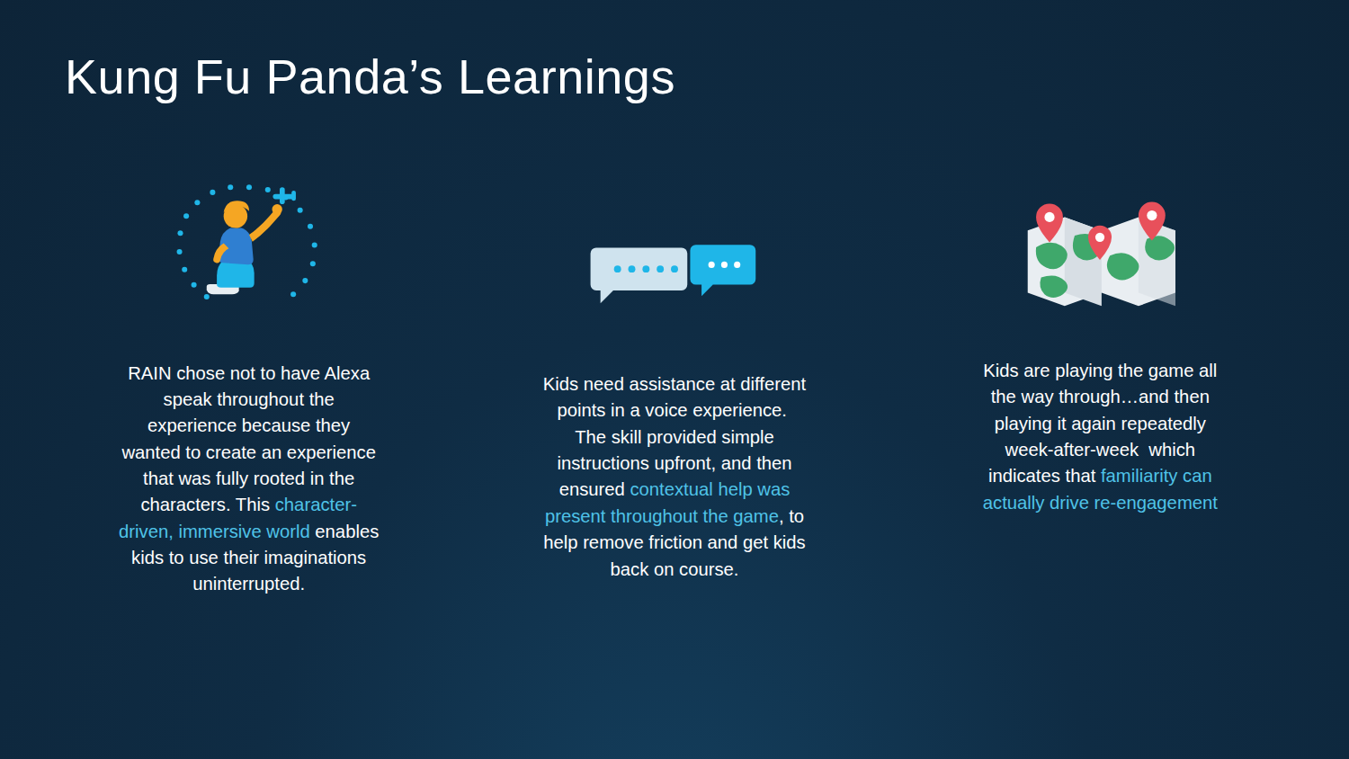Kung Fu Panda’s Learnings
RAIN chose not to have Alexa speak throughout the experience because they wanted to create an experience that was fully rooted in the characters. This character-driven, immersive world enables kids to use their imaginations uninterrupted.
Kids need assistance at different points in a voice experience. The skill provided simple instructions upfront, and then ensured contextual help was present throughout the game, to help remove friction and get kids back on course.
Kids are playing the game all the way through…and then playing it again repeatedly week-after-week which indicates that familiarity can actually drive re-engagement